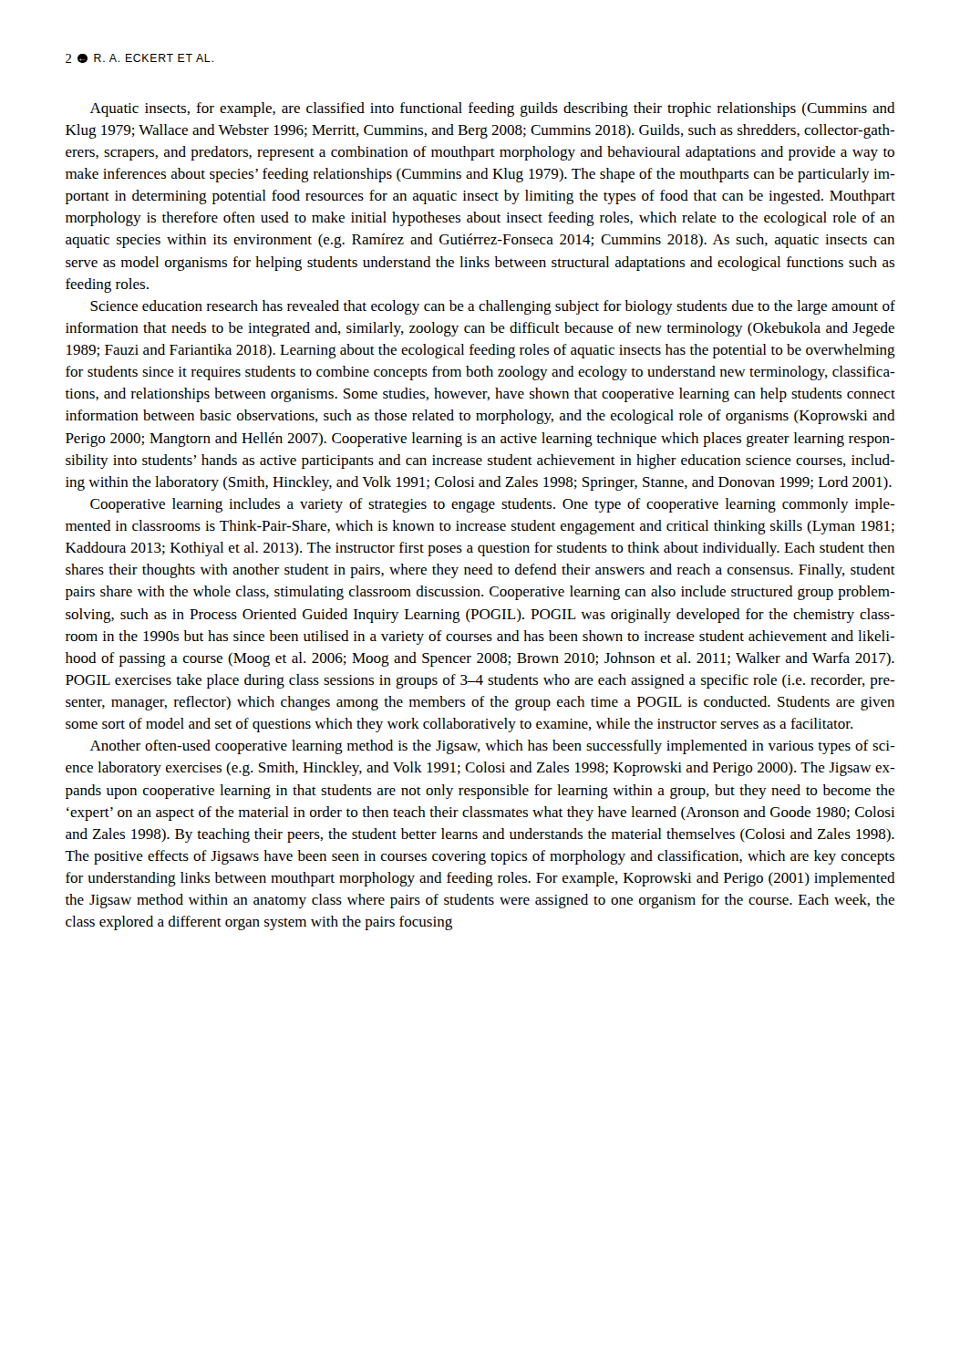2 ← R. A. Eckert et al.
Aquatic insects, for example, are classified into functional feeding guilds describing their trophic relationships (Cummins and Klug 1979; Wallace and Webster 1996; Merritt, Cummins, and Berg 2008; Cummins 2018). Guilds, such as shredders, collector-gatherers, scrapers, and predators, represent a combination of mouthpart morphology and behavioural adaptations and provide a way to make inferences about species’ feeding relationships (Cummins and Klug 1979). The shape of the mouthparts can be particularly important in determining potential food resources for an aquatic insect by limiting the types of food that can be ingested. Mouthpart morphology is therefore often used to make initial hypotheses about insect feeding roles, which relate to the ecological role of an aquatic species within its environment (e.g. Ramírez and Gutiérrez-Fonseca 2014; Cummins 2018). As such, aquatic insects can serve as model organisms for helping students understand the links between structural adaptations and ecological functions such as feeding roles.
Science education research has revealed that ecology can be a challenging subject for biology students due to the large amount of information that needs to be integrated and, similarly, zoology can be difficult because of new terminology (Okebukola and Jegede 1989; Fauzi and Fariantika 2018). Learning about the ecological feeding roles of aquatic insects has the potential to be overwhelming for students since it requires students to combine concepts from both zoology and ecology to understand new terminology, classifications, and relationships between organisms. Some studies, however, have shown that cooperative learning can help students connect information between basic observations, such as those related to morphology, and the ecological role of organisms (Koprowski and Perigo 2000; Mangtorn and Hellén 2007). Cooperative learning is an active learning technique which places greater learning responsibility into students’ hands as active participants and can increase student achievement in higher education science courses, including within the laboratory (Smith, Hinckley, and Volk 1991; Colosi and Zales 1998; Springer, Stanne, and Donovan 1999; Lord 2001).
Cooperative learning includes a variety of strategies to engage students. One type of cooperative learning commonly implemented in classrooms is Think-Pair-Share, which is known to increase student engagement and critical thinking skills (Lyman 1981; Kaddoura 2013; Kothiyal et al. 2013). The instructor first poses a question for students to think about individually. Each student then shares their thoughts with another student in pairs, where they need to defend their answers and reach a consensus. Finally, student pairs share with the whole class, stimulating classroom discussion. Cooperative learning can also include structured group problem-solving, such as in Process Oriented Guided Inquiry Learning (POGIL). POGIL was originally developed for the chemistry classroom in the 1990s but has since been utilised in a variety of courses and has been shown to increase student achievement and likelihood of passing a course (Moog et al. 2006; Moog and Spencer 2008; Brown 2010; Johnson et al. 2011; Walker and Warfa 2017). POGIL exercises take place during class sessions in groups of 3–4 students who are each assigned a specific role (i.e. recorder, presenter, manager, reflector) which changes among the members of the group each time a POGIL is conducted. Students are given some sort of model and set of questions which they work collaboratively to examine, while the instructor serves as a facilitator.
Another often-used cooperative learning method is the Jigsaw, which has been successfully implemented in various types of science laboratory exercises (e.g. Smith, Hinckley, and Volk 1991; Colosi and Zales 1998; Koprowski and Perigo 2000). The Jigsaw expands upon cooperative learning in that students are not only responsible for learning within a group, but they need to become the ‘expert’ on an aspect of the material in order to then teach their classmates what they have learned (Aronson and Goode 1980; Colosi and Zales 1998). By teaching their peers, the student better learns and understands the material themselves (Colosi and Zales 1998). The positive effects of Jigsaws have been seen in courses covering topics of morphology and classification, which are key concepts for understanding links between mouthpart morphology and feeding roles. For example, Koprowski and Perigo (2001) implemented the Jigsaw method within an anatomy class where pairs of students were assigned to one organism for the course. Each week, the class explored a different organ system with the pairs focusing